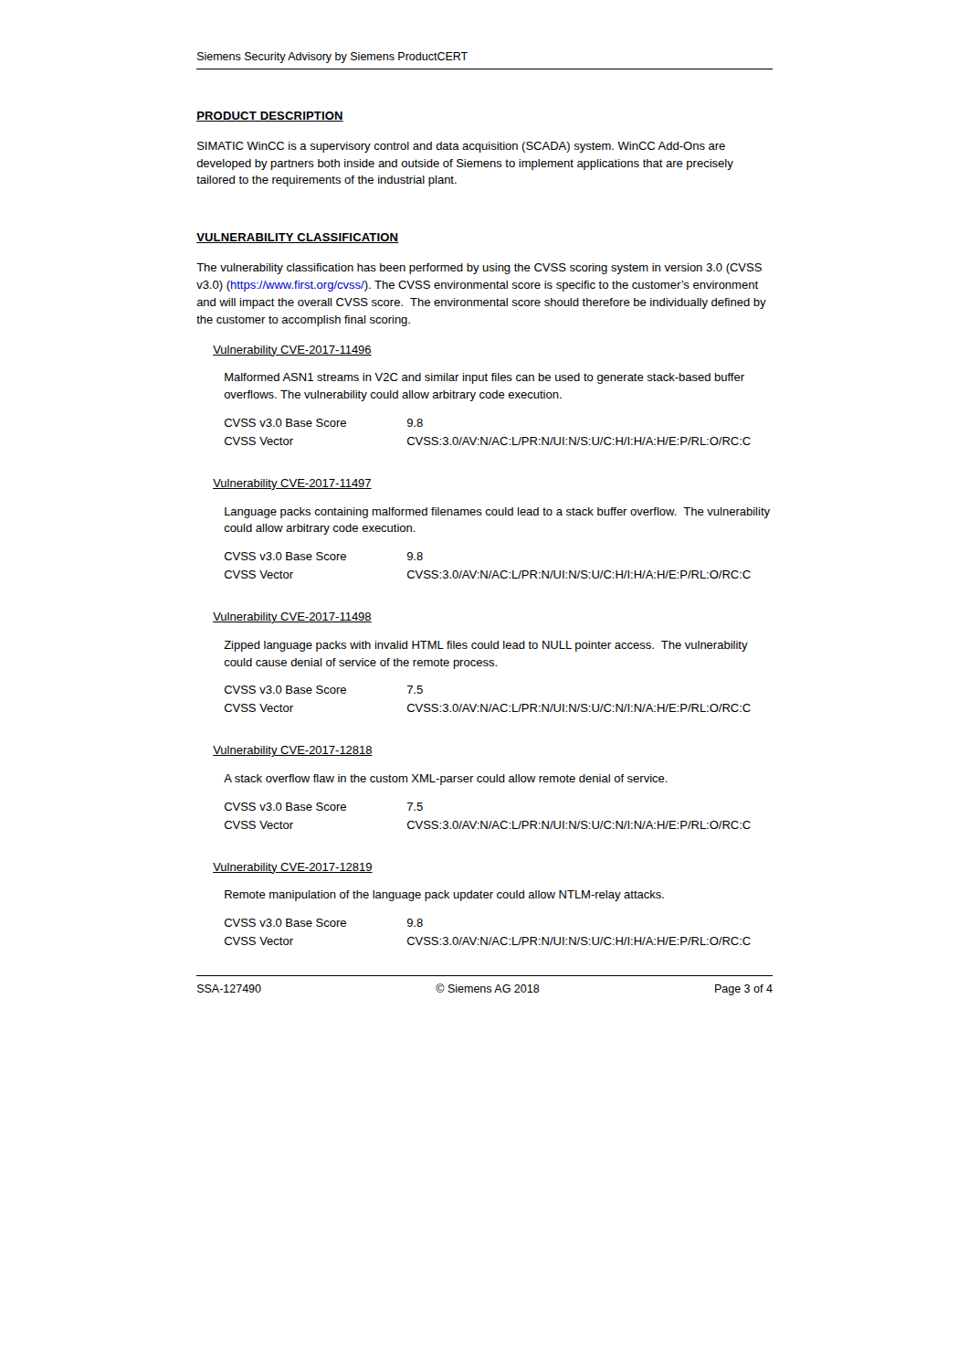Siemens Security Advisory by Siemens ProductCERT
PRODUCT DESCRIPTION
SIMATIC WinCC is a supervisory control and data acquisition (SCADA) system. WinCC Add-Ons are developed by partners both inside and outside of Siemens to implement applications that are precisely tailored to the requirements of the industrial plant.
VULNERABILITY CLASSIFICATION
The vulnerability classification has been performed by using the CVSS scoring system in version 3.0 (CVSS v3.0) (https://www.first.org/cvss/). The CVSS environmental score is specific to the customer’s environment and will impact the overall CVSS score. The environmental score should therefore be individually defined by the customer to accomplish final scoring.
Vulnerability CVE-2017-11496
Malformed ASN1 streams in V2C and similar input files can be used to generate stack-based buffer overflows. The vulnerability could allow arbitrary code execution.
| CVSS v3.0 Base Score | 9.8 |
| CVSS Vector | CVSS:3.0/AV:N/AC:L/PR:N/UI:N/S:U/C:H/I:H/A:H/E:P/RL:O/RC:C |
Vulnerability CVE-2017-11497
Language packs containing malformed filenames could lead to a stack buffer overflow. The vulnerability could allow arbitrary code execution.
| CVSS v3.0 Base Score | 9.8 |
| CVSS Vector | CVSS:3.0/AV:N/AC:L/PR:N/UI:N/S:U/C:H/I:H/A:H/E:P/RL:O/RC:C |
Vulnerability CVE-2017-11498
Zipped language packs with invalid HTML files could lead to NULL pointer access. The vulnerability could cause denial of service of the remote process.
| CVSS v3.0 Base Score | 7.5 |
| CVSS Vector | CVSS:3.0/AV:N/AC:L/PR:N/UI:N/S:U/C:N/I:N/A:H/E:P/RL:O/RC:C |
Vulnerability CVE-2017-12818
A stack overflow flaw in the custom XML-parser could allow remote denial of service.
| CVSS v3.0 Base Score | 7.5 |
| CVSS Vector | CVSS:3.0/AV:N/AC:L/PR:N/UI:N/S:U/C:N/I:N/A:H/E:P/RL:O/RC:C |
Vulnerability CVE-2017-12819
Remote manipulation of the language pack updater could allow NTLM-relay attacks.
| CVSS v3.0 Base Score | 9.8 |
| CVSS Vector | CVSS:3.0/AV:N/AC:L/PR:N/UI:N/S:U/C:H/I:H/A:H/E:P/RL:O/RC:C |
SSA-127490
© Siemens AG 2018
Page 3 of 4